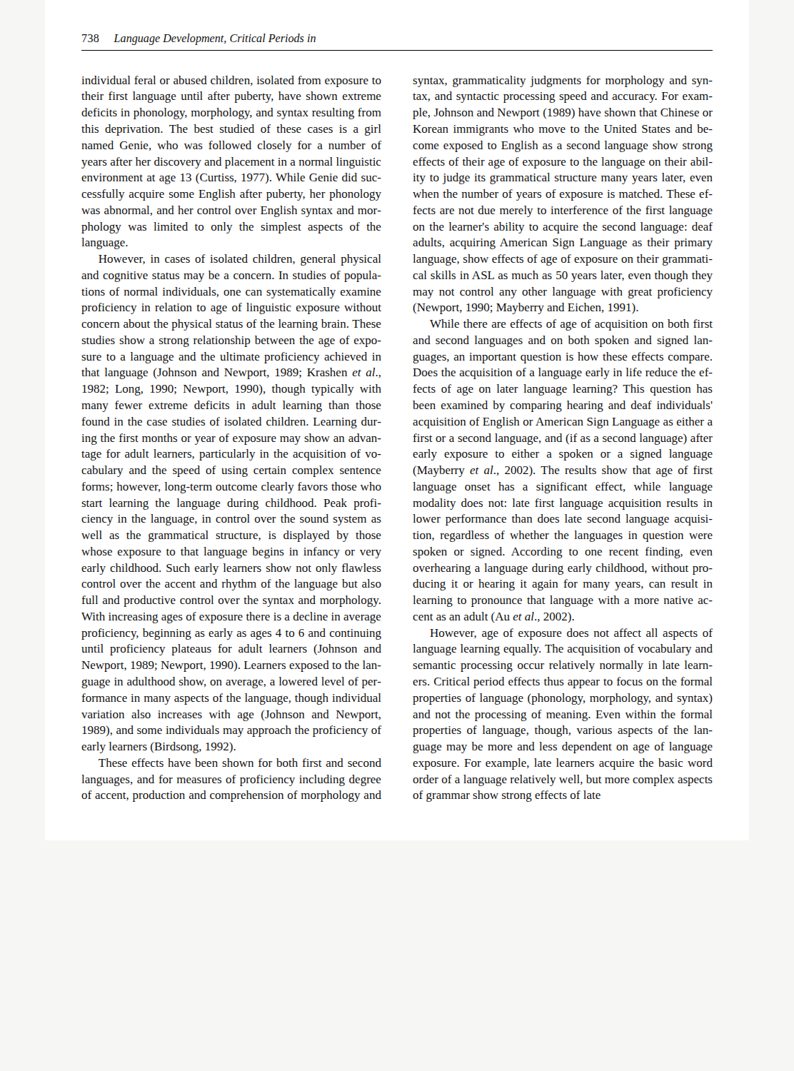738 Language Development, Critical Periods in
individual feral or abused children, isolated from exposure to their first language until after puberty, have shown extreme deficits in phonology, morphology, and syntax resulting from this deprivation. The best studied of these cases is a girl named Genie, who was followed closely for a number of years after her discovery and placement in a normal linguistic environment at age 13 (Curtiss, 1977). While Genie did successfully acquire some English after puberty, her phonology was abnormal, and her control over English syntax and morphology was limited to only the simplest aspects of the language.
However, in cases of isolated children, general physical and cognitive status may be a concern. In studies of populations of normal individuals, one can systematically examine proficiency in relation to age of linguistic exposure without concern about the physical status of the learning brain. These studies show a strong relationship between the age of exposure to a language and the ultimate proficiency achieved in that language (Johnson and Newport, 1989; Krashen et al., 1982; Long, 1990; Newport, 1990), though typically with many fewer extreme deficits in adult learning than those found in the case studies of isolated children. Learning during the first months or year of exposure may show an advantage for adult learners, particularly in the acquisition of vocabulary and the speed of using certain complex sentence forms; however, long-term outcome clearly favors those who start learning the language during childhood. Peak proficiency in the language, in control over the sound system as well as the grammatical structure, is displayed by those whose exposure to that language begins in infancy or very early childhood. Such early learners show not only flawless control over the accent and rhythm of the language but also full and productive control over the syntax and morphology. With increasing ages of exposure there is a decline in average proficiency, beginning as early as ages 4 to 6 and continuing until proficiency plateaus for adult learners (Johnson and Newport, 1989; Newport, 1990). Learners exposed to the language in adulthood show, on average, a lowered level of performance in many aspects of the language, though individual variation also increases with age (Johnson and Newport, 1989), and some individuals may approach the proficiency of early learners (Birdsong, 1992).
These effects have been shown for both first and second languages, and for measures of proficiency including degree of accent, production and comprehension of morphology and syntax, grammaticality judgments for morphology and syntax, and syntactic processing speed and accuracy. For example, Johnson and Newport (1989) have shown that Chinese or Korean immigrants who move to the United States and become exposed to English as a second language show strong effects of their age of exposure to the language on their ability to judge its grammatical structure many years later, even when the number of years of exposure is matched. These effects are not due merely to interference of the first language on the learner's ability to acquire the second language: deaf adults, acquiring American Sign Language as their primary language, show effects of age of exposure on their grammatical skills in ASL as much as 50 years later, even though they may not control any other language with great proficiency (Newport, 1990; Mayberry and Eichen, 1991).
While there are effects of age of acquisition on both first and second languages and on both spoken and signed languages, an important question is how these effects compare. Does the acquisition of a language early in life reduce the effects of age on later language learning? This question has been examined by comparing hearing and deaf individuals' acquisition of English or American Sign Language as either a first or a second language, and (if as a second language) after early exposure to either a spoken or a signed language (Mayberry et al., 2002). The results show that age of first language onset has a significant effect, while language modality does not: late first language acquisition results in lower performance than does late second language acquisition, regardless of whether the languages in question were spoken or signed. According to one recent finding, even overhearing a language during early childhood, without producing it or hearing it again for many years, can result in learning to pronounce that language with a more native accent as an adult (Au et al., 2002).
However, age of exposure does not affect all aspects of language learning equally. The acquisition of vocabulary and semantic processing occur relatively normally in late learners. Critical period effects thus appear to focus on the formal properties of language (phonology, morphology, and syntax) and not the processing of meaning. Even within the formal properties of language, though, various aspects of the language may be more and less dependent on age of language exposure. For example, late learners acquire the basic word order of a language relatively well, but more complex aspects of grammar show strong effects of late